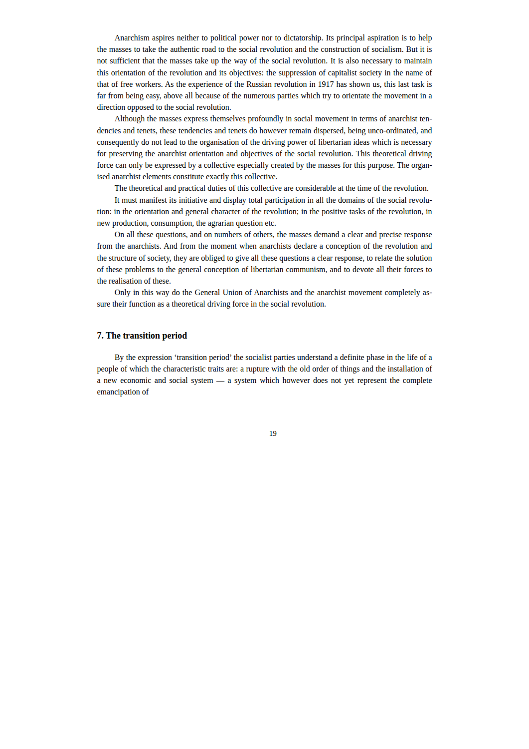Anarchism aspires neither to political power nor to dictatorship. Its principal aspiration is to help the masses to take the authentic road to the social revolution and the construction of socialism. But it is not sufficient that the masses take up the way of the social revolution. It is also necessary to maintain this orientation of the revolution and its objectives: the suppression of capitalist society in the name of that of free workers. As the experience of the Russian revolution in 1917 has shown us, this last task is far from being easy, above all because of the numerous parties which try to orientate the movement in a direction opposed to the social revolution.
Although the masses express themselves profoundly in social movement in terms of anarchist tendencies and tenets, these tendencies and tenets do however remain dispersed, being unco-ordinated, and consequently do not lead to the organisation of the driving power of libertarian ideas which is necessary for preserving the anarchist orientation and objectives of the social revolution. This theoretical driving force can only be expressed by a collective especially created by the masses for this purpose. The organised anarchist elements constitute exactly this collective.
The theoretical and practical duties of this collective are considerable at the time of the revolution.
It must manifest its initiative and display total participation in all the domains of the social revolution: in the orientation and general character of the revolution; in the positive tasks of the revolution, in new production, consumption, the agrarian question etc.
On all these questions, and on numbers of others, the masses demand a clear and precise response from the anarchists. And from the moment when anarchists declare a conception of the revolution and the structure of society, they are obliged to give all these questions a clear response, to relate the solution of these problems to the general conception of libertarian communism, and to devote all their forces to the realisation of these.
Only in this way do the General Union of Anarchists and the anarchist movement completely assure their function as a theoretical driving force in the social revolution.
7. The transition period
By the expression ‘transition period’ the socialist parties understand a definite phase in the life of a people of which the characteristic traits are: a rupture with the old order of things and the installation of a new economic and social system — a system which however does not yet represent the complete emancipation of
19